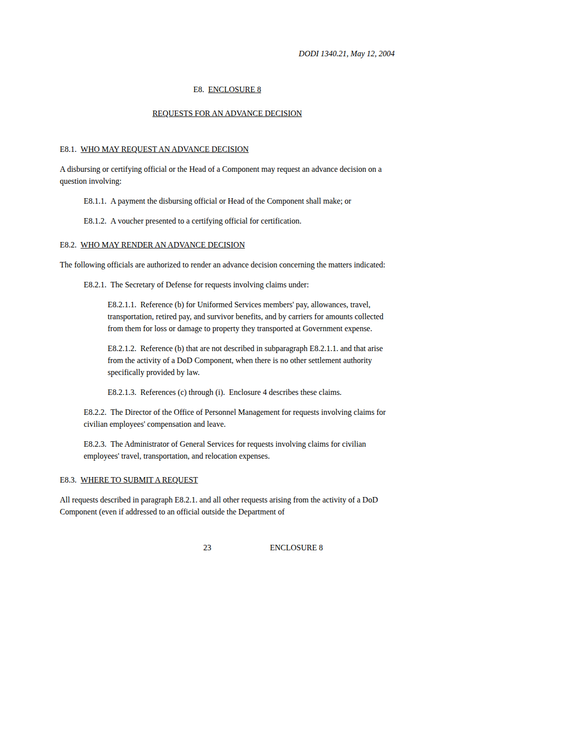DODI 1340.21, May 12, 2004
E8. ENCLOSURE 8
REQUESTS FOR AN ADVANCE DECISION
E8.1. WHO MAY REQUEST AN ADVANCE DECISION
A disbursing or certifying official or the Head of a Component may request an advance decision on a question involving:
E8.1.1. A payment the disbursing official or Head of the Component shall make; or
E8.1.2. A voucher presented to a certifying official for certification.
E8.2. WHO MAY RENDER AN ADVANCE DECISION
The following officials are authorized to render an advance decision concerning the matters indicated:
E8.2.1. The Secretary of Defense for requests involving claims under:
E8.2.1.1. Reference (b) for Uniformed Services members' pay, allowances, travel, transportation, retired pay, and survivor benefits, and by carriers for amounts collected from them for loss or damage to property they transported at Government expense.
E8.2.1.2. Reference (b) that are not described in subparagraph E8.2.1.1. and that arise from the activity of a DoD Component, when there is no other settlement authority specifically provided by law.
E8.2.1.3. References (c) through (i). Enclosure 4 describes these claims.
E8.2.2. The Director of the Office of Personnel Management for requests involving claims for civilian employees' compensation and leave.
E8.2.3. The Administrator of General Services for requests involving claims for civilian employees' travel, transportation, and relocation expenses.
E8.3. WHERE TO SUBMIT A REQUEST
All requests described in paragraph E8.2.1. and all other requests arising from the activity of a DoD Component (even if addressed to an official outside the Department of
23 ENCLOSURE 8